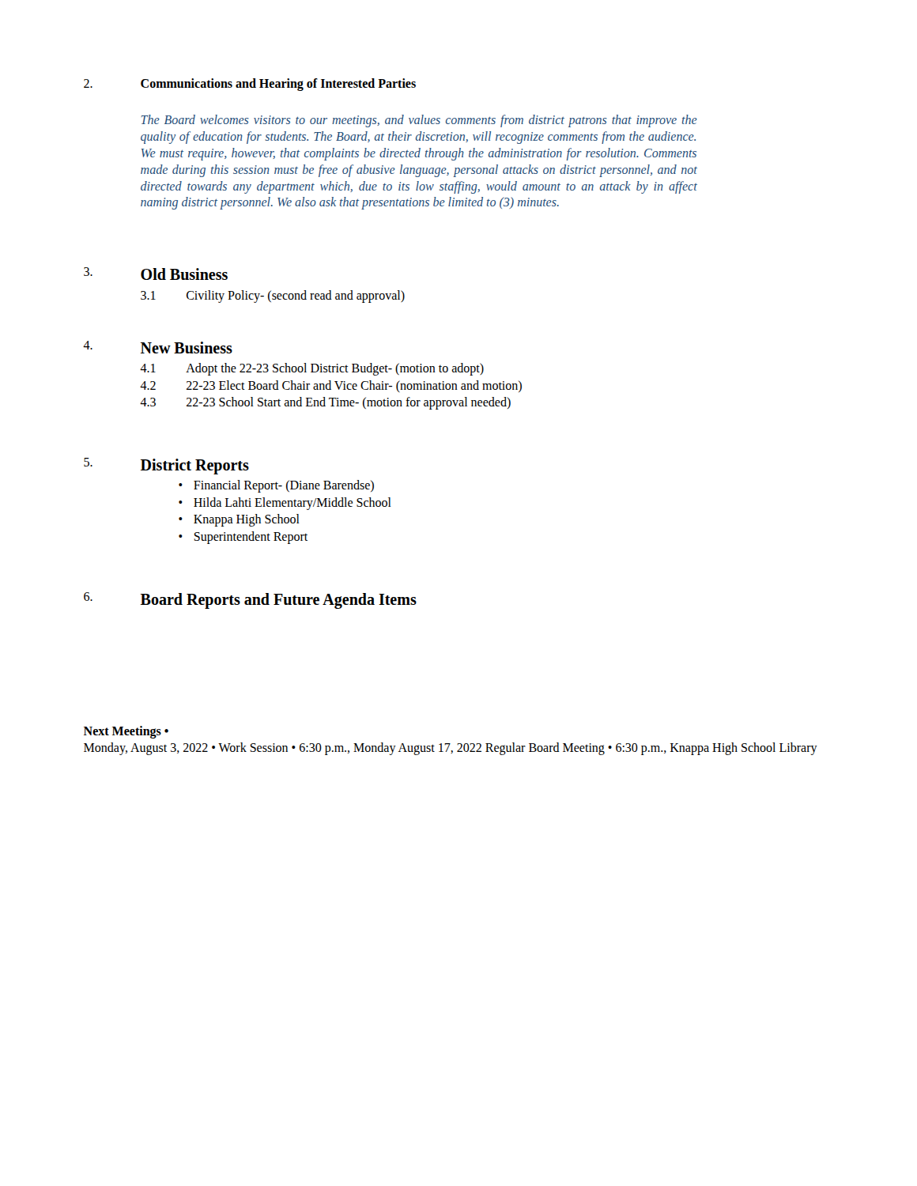2. Communications and Hearing of Interested Parties
The Board welcomes visitors to our meetings, and values comments from district patrons that improve the quality of education for students. The Board, at their discretion, will recognize comments from the audience. We must require, however, that complaints be directed through the administration for resolution. Comments made during this session must be free of abusive language, personal attacks on district personnel, and not directed towards any department which, due to its low staffing, would amount to an attack by in affect naming district personnel. We also ask that presentations be limited to (3) minutes.
3. Old Business
3.1 Civility Policy- (second read and approval)
4. New Business
4.1 Adopt the 22-23 School District Budget- (motion to adopt)
4.2 22-23 Elect Board Chair and Vice Chair- (nomination and motion)
4.3 22-23 School Start and End Time- (motion for approval needed)
5. District Reports
Financial Report- (Diane Barendse)
Hilda Lahti Elementary/Middle School
Knappa High School
Superintendent Report
6. Board Reports and Future Agenda Items
Next Meetings •
Monday, August 3, 2022 • Work Session • 6:30 p.m., Monday August 17, 2022 Regular Board Meeting • 6:30 p.m., Knappa High School Library